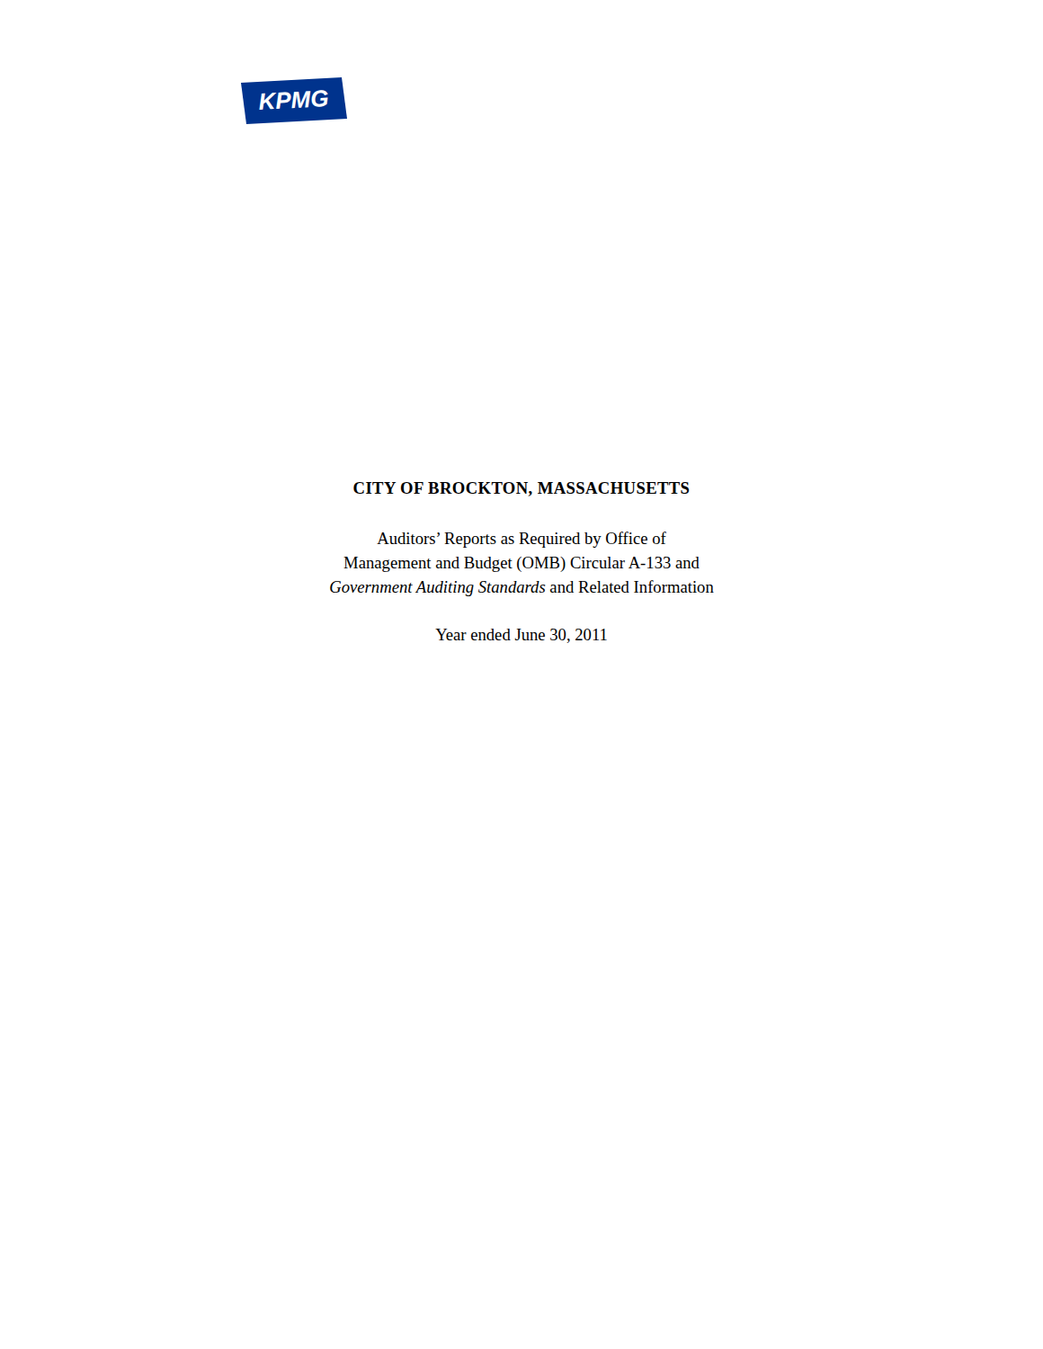KPMG KPMG
CITY OF BROCKTON, MASSACHUSETTS
Auditors’ Reports as Required by Office of
Management and Budget (OMB) Circular A-133 and
Government Auditing Standards and Related Information
Year ended June 30, 2011